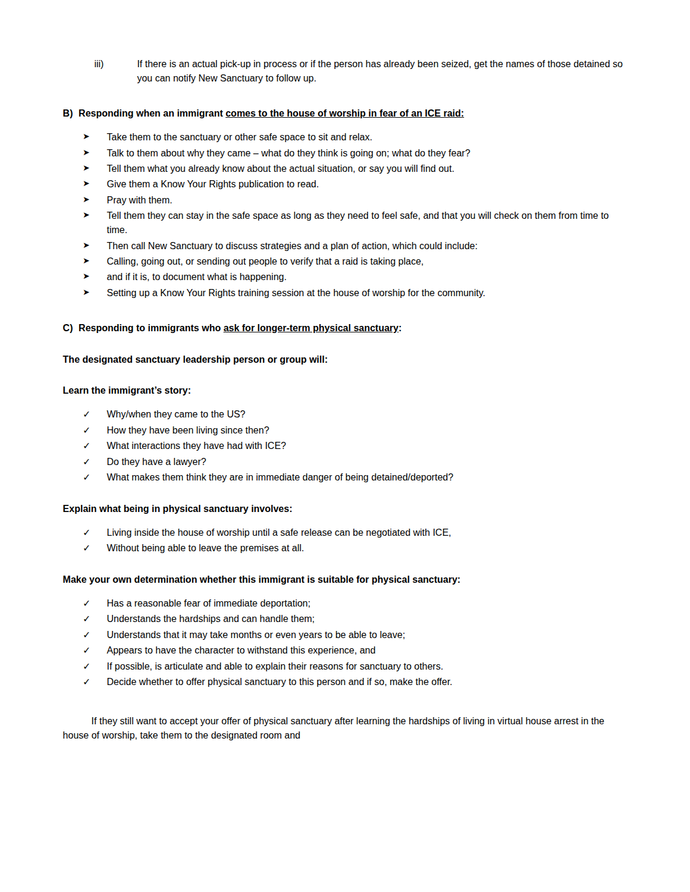iii) If there is an actual pick-up in process or if the person has already been seized, get the names of those detained so you can notify New Sanctuary to follow up.
B) Responding when an immigrant comes to the house of worship in fear of an ICE raid:
Take them to the sanctuary or other safe space to sit and relax.
Talk to them about why they came – what do they think is going on; what do they fear?
Tell them what you already know about the actual situation, or say you will find out.
Give them a Know Your Rights publication to read.
Pray with them.
Tell them they can stay in the safe space as long as they need to feel safe, and that you will check on them from time to time.
Then call New Sanctuary to discuss strategies and a plan of action, which could include:
Calling, going out, or sending out people to verify that a raid is taking place,
and if it is, to document what is happening.
Setting up a Know Your Rights training session at the house of worship for the community.
C) Responding to immigrants who ask for longer-term physical sanctuary:
The designated sanctuary leadership person or group will:
Learn the immigrant’s story:
Why/when they came to the US?
How they have been living since then?
What interactions they have had with ICE?
Do they have a lawyer?
What makes them think they are in immediate danger of being detained/deported?
Explain what being in physical sanctuary involves:
Living inside the house of worship until a safe release can be negotiated with ICE,
Without being able to leave the premises at all.
Make your own determination whether this immigrant is suitable for physical sanctuary:
Has a reasonable fear of immediate deportation;
Understands the hardships and can handle them;
Understands that it may take months or even years to be able to leave;
Appears to have the character to withstand this experience, and
If possible, is articulate and able to explain their reasons for sanctuary to others.
Decide whether to offer physical sanctuary to this person and if so, make the offer.
If they still want to accept your offer of physical sanctuary after learning the hardships of living in virtual house arrest in the house of worship, take them to the designated room and